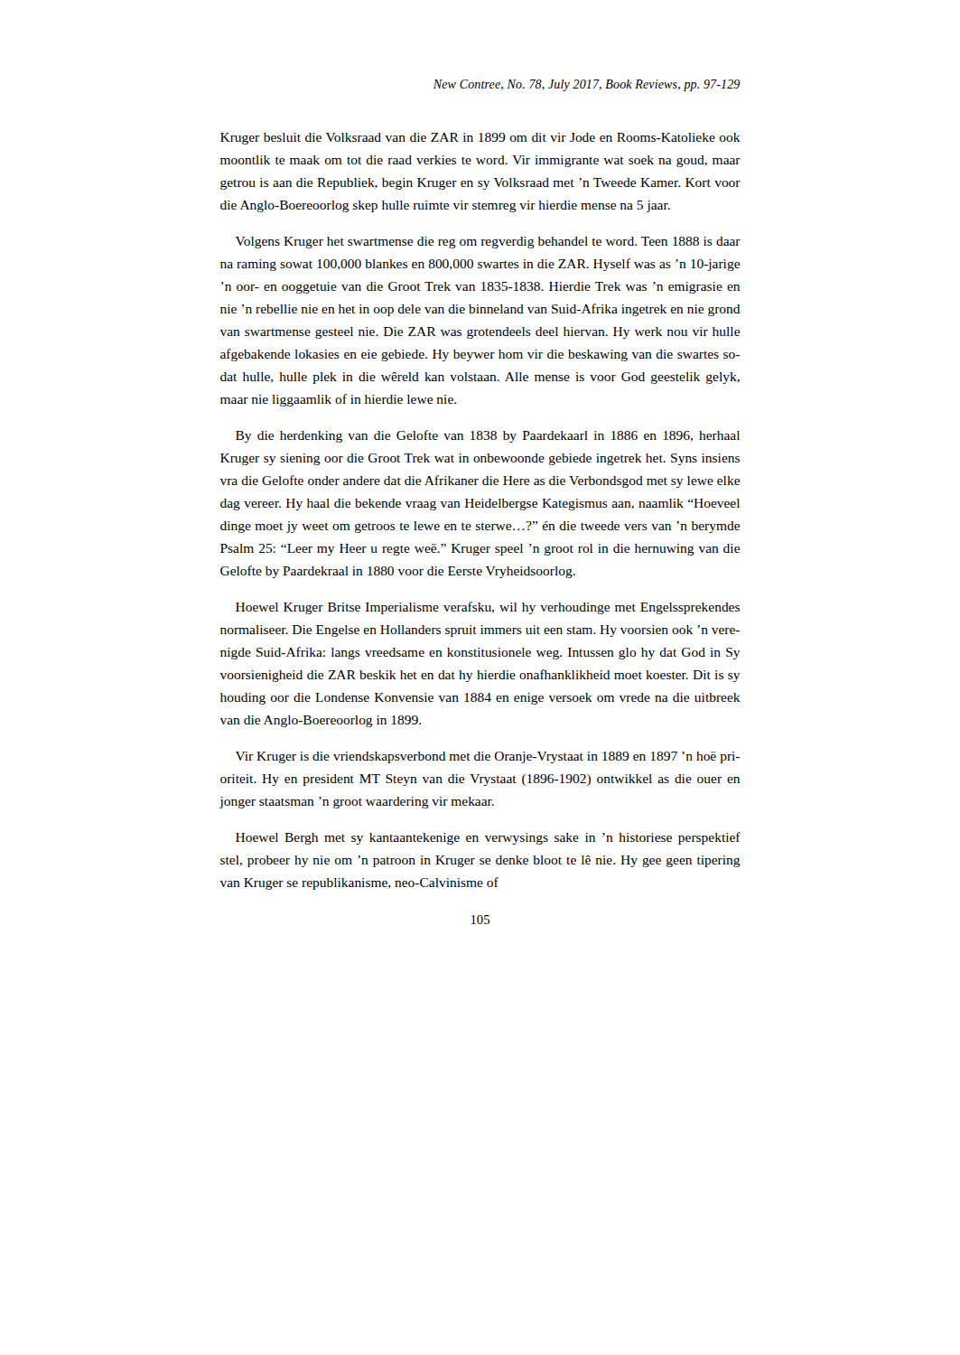New Contree, No. 78, July 2017, Book Reviews, pp. 97-129
Kruger besluit die Volksraad van die ZAR in 1899 om dit vir Jode en Rooms-Katolieke ook moontlik te maak om tot die raad verkies te word. Vir immigrante wat soek na goud, maar getrou is aan die Republiek, begin Kruger en sy Volksraad met ’n Tweede Kamer. Kort voor die Anglo-Boereoorlog skep hulle ruimte vir stemreg vir hierdie mense na 5 jaar.
Volgens Kruger het swartmense die reg om regverdig behandel te word. Teen 1888 is daar na raming sowat 100,000 blankes en 800,000 swartes in die ZAR. Hyself was as ’n 10-jarige ’n oor- en ooggetuie van die Groot Trek van 1835-1838. Hierdie Trek was ’n emigrasie en nie ’n rebellie nie en het in oop dele van die binneland van Suid-Afrika ingetrek en nie grond van swartmense gesteel nie. Die ZAR was grotendeels deel hiervan. Hy werk nou vir hulle afgebakende lokasies en eie gebiede. Hy beywer hom vir die beskawing van die swartes sodat hulle, hulle plek in die wêreld kan volstaan. Alle mense is voor God geestelik gelyk, maar nie liggaamlik of in hierdie lewe nie.
By die herdenking van die Gelofte van 1838 by Paardekaarl in 1886 en 1896, herhaal Kruger sy siening oor die Groot Trek wat in onbewoonde gebiede ingetrek het. Syns insiens vra die Gelofte onder andere dat die Afrikaner die Here as die Verbondsgod met sy lewe elke dag vereer. Hy haal die bekende vraag van Heidelbergse Kategismus aan, naamlik “Hoeveel dinge moet jy weet om getroos te lewe en te sterwe…?” én die tweede vers van ’n berymde Psalm 25: “Leer my Heer u regte weë.” Kruger speel ’n groot rol in die hernuwing van die Gelofte by Paardekraal in 1880 voor die Eerste Vryheidsoorlog.
Hoewel Kruger Britse Imperialisme verafsku, wil hy verhoudinge met Engelssprekendes normaliseer. Die Engelse en Hollanders spruit immers uit een stam. Hy voorsien ook ’n verenigde Suid-Afrika: langs vreedsame en konstitusionele weg. Intussen glo hy dat God in Sy voorsienigheid die ZAR beskik het en dat hy hierdie onafhanklikheid moet koester. Dit is sy houding oor die Londense Konvensie van 1884 en enige versoek om vrede na die uitbreek van die Anglo-Boereoorlog in 1899.
Vir Kruger is die vriendskapsverbond met die Oranje-Vrystaat in 1889 en 1897 ’n hoë prioriteit. Hy en president MT Steyn van die Vrystaat (1896-1902) ontwikkel as die ouer en jonger staatsman ’n groot waardering vir mekaar.
Hoewel Bergh met sy kantaantekenige en verwysings sake in ’n historiese perspektief stel, probeer hy nie om ’n patroon in Kruger se denke bloot te lê nie. Hy gee geen tipering van Kruger se republikanisme, neo-Calvinisme of
105